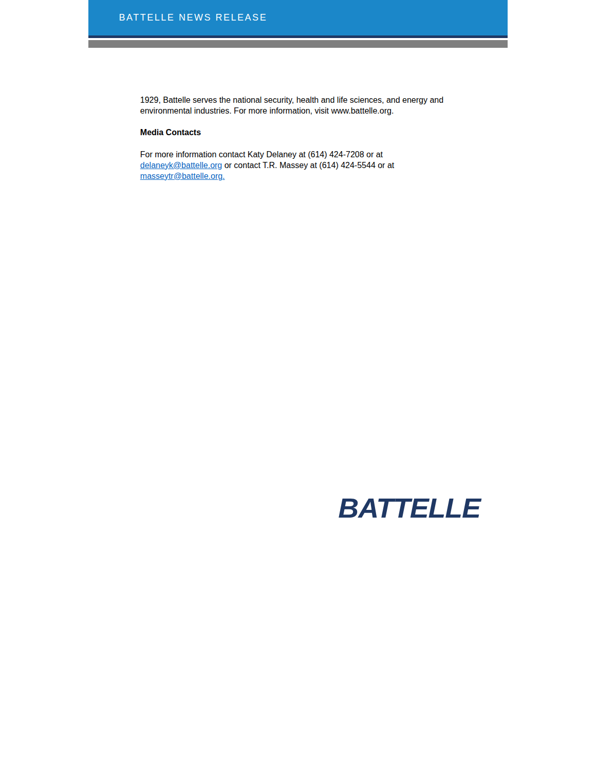Battelle News Release
1929, Battelle serves the national security, health and life sciences, and energy and environmental industries. For more information, visit www.battelle.org.
Media Contacts
For more information contact Katy Delaney at (614) 424-7208 or at delaneyk@battelle.org or contact T.R. Massey at (614) 424-5544 or at masseytr@battelle.org.
BATTELLE